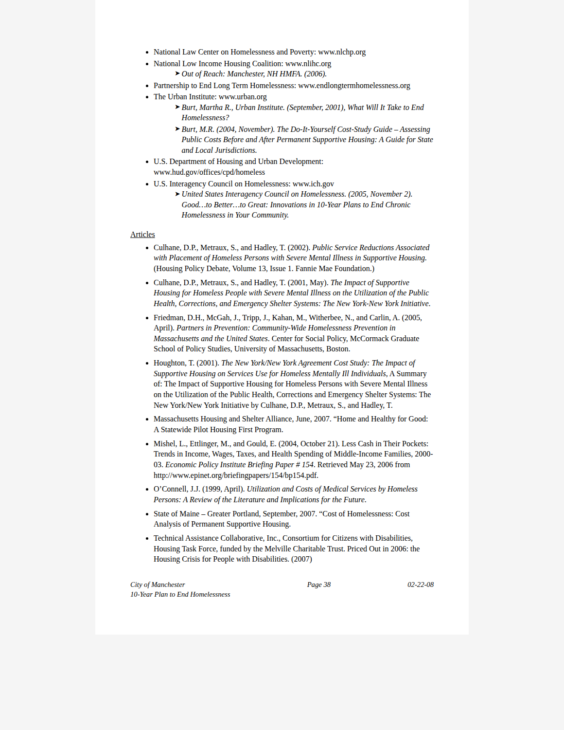National Law Center on Homelessness and Poverty: www.nlchp.org
National Low Income Housing Coalition: www.nlihc.org
Out of Reach: Manchester, NH HMFA. (2006).
Partnership to End Long Term Homelessness: www.endlongtermhomelessness.org
The Urban Institute: www.urban.org
Burt, Martha R., Urban Institute. (September, 2001), What Will It Take to End Homelessness?
Burt, M.R. (2004, November). The Do-It-Yourself Cost-Study Guide – Assessing Public Costs Before and After Permanent Supportive Housing: A Guide for State and Local Jurisdictions.
U.S. Department of Housing and Urban Development: www.hud.gov/offices/cpd/homeless
U.S. Interagency Council on Homelessness: www.ich.gov
United States Interagency Council on Homelessness. (2005, November 2). Good…to Better…to Great: Innovations in 10-Year Plans to End Chronic Homelessness in Your Community.
Articles
Culhane, D.P., Metraux, S., and Hadley, T. (2002). Public Service Reductions Associated with Placement of Homeless Persons with Severe Mental Illness in Supportive Housing. (Housing Policy Debate, Volume 13, Issue 1. Fannie Mae Foundation.)
Culhane, D.P., Metraux, S., and Hadley, T. (2001, May). The Impact of Supportive Housing for Homeless People with Severe Mental Illness on the Utilization of the Public Health, Corrections, and Emergency Shelter Systems: The New York-New York Initiative.
Friedman, D.H., McGah, J., Tripp, J., Kahan, M., Witherbee, N., and Carlin, A. (2005, April). Partners in Prevention: Community-Wide Homelessness Prevention in Massachusetts and the United States. Center for Social Policy, McCormack Graduate School of Policy Studies, University of Massachusetts, Boston.
Houghton, T. (2001). The New York/New York Agreement Cost Study: The Impact of Supportive Housing on Services Use for Homeless Mentally Ill Individuals, A Summary of: The Impact of Supportive Housing for Homeless Persons with Severe Mental Illness on the Utilization of the Public Health, Corrections and Emergency Shelter Systems: The New York/New York Initiative by Culhane, D.P., Metraux, S., and Hadley, T.
Massachusetts Housing and Shelter Alliance, June, 2007. “Home and Healthy for Good: A Statewide Pilot Housing First Program.
Mishel, L., Ettlinger, M., and Gould, E. (2004, October 21). Less Cash in Their Pockets: Trends in Income, Wages, Taxes, and Health Spending of Middle-Income Families, 2000-03. Economic Policy Institute Briefing Paper # 154. Retrieved May 23, 2006 from http://www.epinet.org/briefingpapers/154/bp154.pdf.
O’Connell, J.J. (1999, April). Utilization and Costs of Medical Services by Homeless Persons: A Review of the Literature and Implications for the Future.
State of Maine – Greater Portland, September, 2007. “Cost of Homelessness: Cost Analysis of Permanent Supportive Housing.
Technical Assistance Collaborative, Inc., Consortium for Citizens with Disabilities, Housing Task Force, funded by the Melville Charitable Trust. Priced Out in 2006: the Housing Crisis for People with Disabilities. (2007)
City of Manchester
10-Year Plan to End Homelessness
Page 38
02-22-08